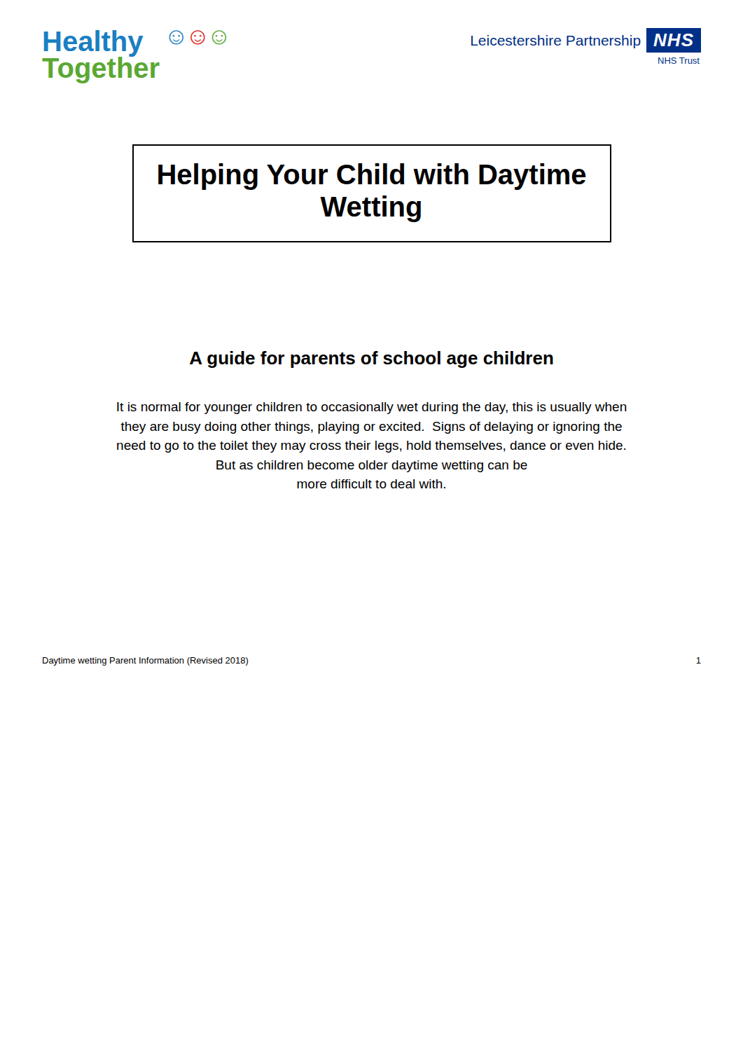Healthy
Together
☺☺☺
Leicestershire Partnership NHS NHS Trust
Helping Your Child with Daytime Wetting
A guide for parents of school age children
It is normal for younger children to occasionally wet during the day, this is usually when they are busy doing other things, playing or excited. Signs of delaying or ignoring the need to go to the toilet they may cross their legs, hold themselves, dance or even hide.
But as children become older daytime wetting can be
more difficult to deal with.
Daytime wetting Parent Information (Revised 2018) 1